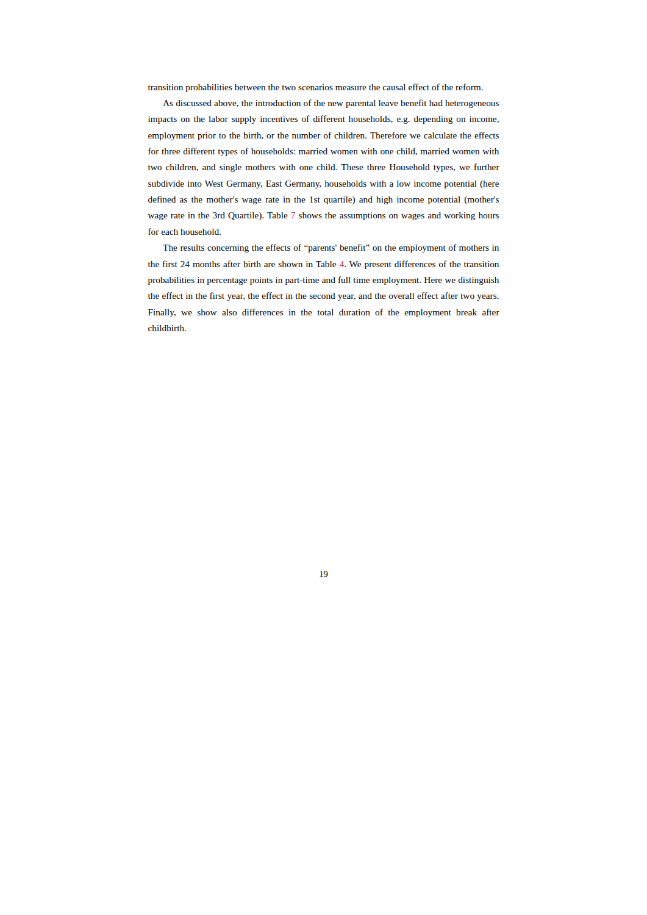transition probabilities between the two scenarios measure the causal effect of the reform.
As discussed above, the introduction of the new parental leave benefit had heterogeneous impacts on the labor supply incentives of different households, e.g. depending on income, employment prior to the birth, or the number of children. Therefore we calculate the effects for three different types of households: married women with one child, married women with two children, and single mothers with one child. These three Household types, we further subdivide into West Germany, East Germany, households with a low income potential (here defined as the mother's wage rate in the 1st quartile) and high income potential (mother's wage rate in the 3rd Quartile). Table 7 shows the assumptions on wages and working hours for each household.
The results concerning the effects of “parents' benefit” on the employment of mothers in the first 24 months after birth are shown in Table 4. We present differences of the transition probabilities in percentage points in part-time and full time employment. Here we distinguish the effect in the first year, the effect in the second year, and the overall effect after two years. Finally, we show also differences in the total duration of the employment break after childbirth.
19